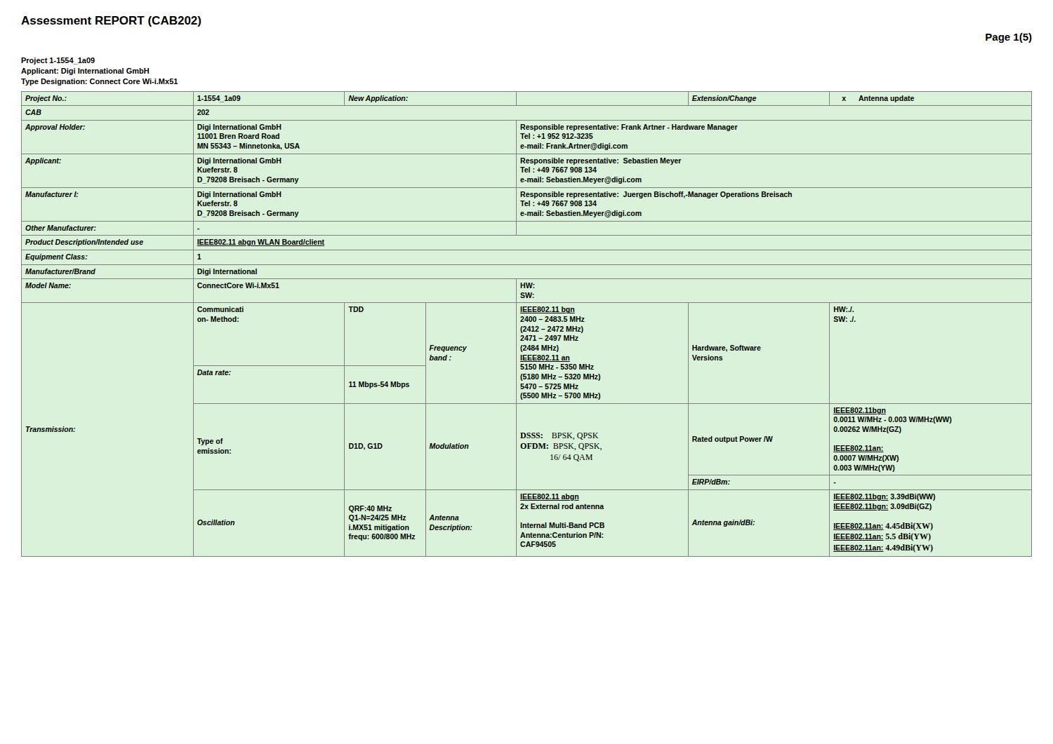Assessment REPORT (CAB202)
Page 1(5)
Project 1-1554_1a09
Applicant: Digi International GmbH
Type Designation: Connect Core Wi-i.Mx51
| Project No.: | 1-1554_1a09 | New Application: | | Extension/Change | x Antenna update |
| CAB | 202 |
| Approval Holder: | Digi International GmbH 11001 Bren Roard Road MN 55343 – Minnetonka, USA | Responsible representative: Frank Artner - Hardware Manager Tel : +1 952 912-3235 e-mail: Frank.Artner@digi.com |
| Applicant: | Digi International GmbH Kueferstr. 8 D_79208 Breisach - Germany | Responsible representative: Sebastien Meyer Tel : +49 7667 908 134 e-mail: Sebastien.Meyer@digi.com |
| Manufacturer I: | Digi International GmbH Kueferstr. 8 D_79208 Breisach - Germany | Responsible representative: Juergen Bischoff,-Manager Operations Breisach Tel : +49 7667 908 134 e-mail: Sebastien.Meyer@digi.com |
| Other Manufacturer: | - | |
| Product Description/Intended use | IEEE802.11 abgn WLAN Board/client |
| Equipment Class: | 1 |
| Manufacturer/Brand | Digi International |
| Model Name: | ConnectCore Wi-i.Mx51 | HW: SW: |
| Transmission: | Communicati on- Method: | TDD | Frequency band : | IEEE802.11 bgn 2400 – 2483.5 MHz (2412 – 2472 MHz) 2471 – 2497 MHz (2484 MHz) IEEE802.11 an 5150 MHz - 5350 MHz (5180 MHz – 5320 MHz) 5470 – 5725 MHz (5500 MHz – 5700 MHz) | Hardware, Software Versions | HW:./. SW: ./. |
| Data rate: | 11 Mbps-54 Mbps |
| Type of emission: | D1D, G1D | Modulation | DSSS: BPSK, QPSK OFDM: BPSK, QPSK, 16/ 64 QAM | Rated output Power /W | IEEE802.11bgn 0.0011 W/MHz - 0.003 W/MHz(WW) 0.00262 W/MHz(GZ) IEEE802.11an: 0.0007 W/MHz(XW) 0.003 W/MHz(YW) |
| EIRP/dBm: | - |
| Oscillation | QRF:40 MHz Q1-N=24/25 MHz i.MX51 mitigation frequ: 600/800 MHz | Antenna Description: | IEEE802.11 abgn 2x External rod antenna Internal Multi-Band PCB Antenna:Centurion P/N: CAF94505 | Antenna gain/dBi: | IEEE802.11bgn: 3.39dBi(WW) IEEE802.11bgn: 3.09dBi(GZ) IEEE802.11an: 4.45dBi(XW) IEEE802.11an: 5.5 dBi(YW) IEEE802.11an: 4.49dBi(YW) |